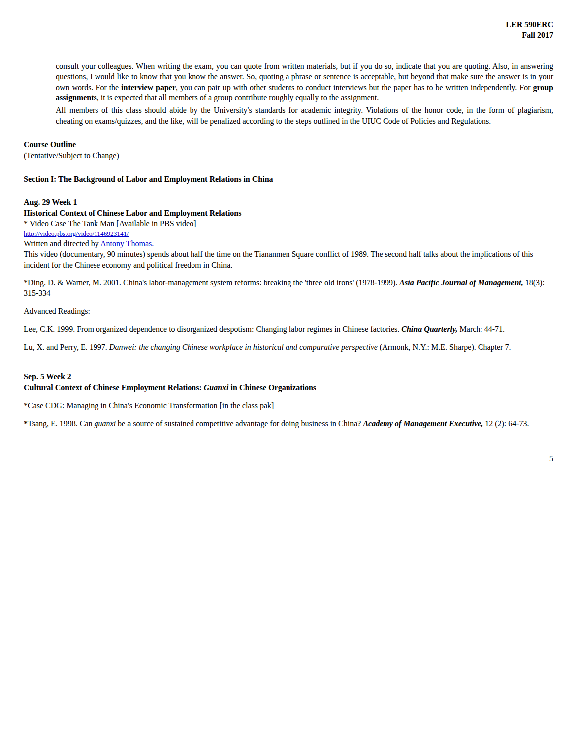LER 590ERC
Fall 2017
consult your colleagues. When writing the exam, you can quote from written materials, but if you do so, indicate that you are quoting. Also, in answering questions, I would like to know that you know the answer. So, quoting a phrase or sentence is acceptable, but beyond that make sure the answer is in your own words. For the interview paper, you can pair up with other students to conduct interviews but the paper has to be written independently. For group assignments, it is expected that all members of a group contribute roughly equally to the assignment.
All members of this class should abide by the University's standards for academic integrity. Violations of the honor code, in the form of plagiarism, cheating on exams/quizzes, and the like, will be penalized according to the steps outlined in the UIUC Code of Policies and Regulations.
Course Outline
(Tentative/Subject to Change)
Section I: The Background of Labor and Employment Relations in China
Aug. 29 Week 1
Historical Context of Chinese Labor and Employment Relations
* Video Case The Tank Man [Available in PBS video]
http://video.pbs.org/video/1146923141/
Written and directed by Antony Thomas.
This video (documentary, 90 minutes) spends about half the time on the Tiananmen Square conflict of 1989. The second half talks about the implications of this incident for the Chinese economy and political freedom in China.
*Ding. D. & Warner, M. 2001. China's labor-management system reforms: breaking the 'three old irons' (1978-1999). Asia Pacific Journal of Management, 18(3): 315-334
Advanced Readings:
Lee, C.K. 1999. From organized dependence to disorganized despotism: Changing labor regimes in Chinese factories. China Quarterly, March: 44-71.
Lu, X. and Perry, E. 1997. Danwei: the changing Chinese workplace in historical and comparative perspective (Armonk, N.Y.: M.E. Sharpe). Chapter 7.
Sep. 5 Week 2
Cultural Context of Chinese Employment Relations: Guanxi in Chinese Organizations
*Case CDG: Managing in China's Economic Transformation [in the class pak]
*Tsang, E. 1998. Can guanxi be a source of sustained competitive advantage for doing business in China? Academy of Management Executive, 12 (2): 64-73.
5